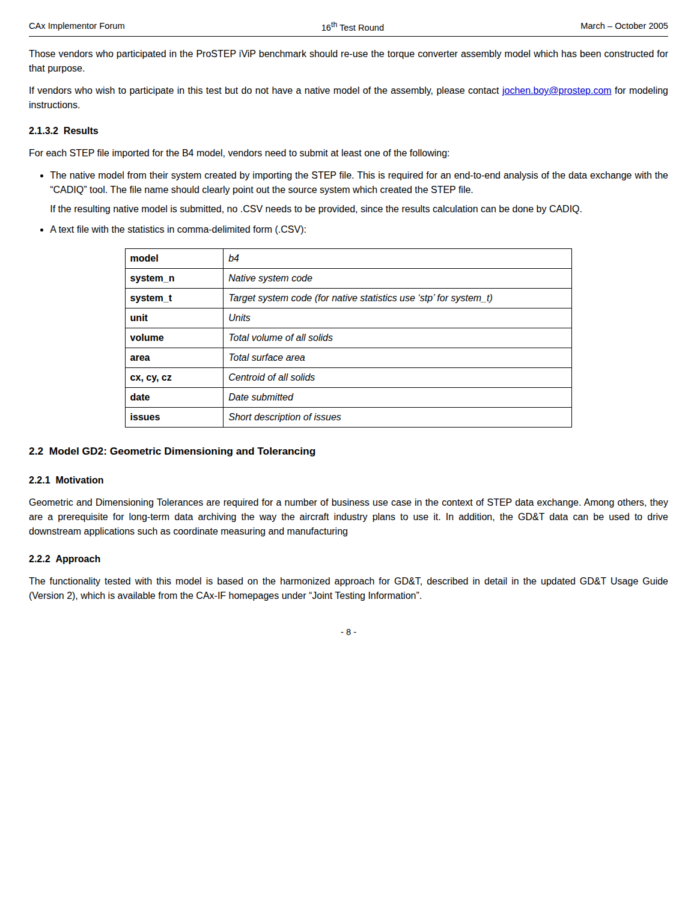CAx Implementor Forum 16th Test Round March – October 2005
Those vendors who participated in the ProSTEP iViP benchmark should re-use the torque converter assembly model which has been constructed for that purpose.
If vendors who wish to participate in this test but do not have a native model of the assembly, please contact jochen.boy@prostep.com for modeling instructions.
2.1.3.2 Results
For each STEP file imported for the B4 model, vendors need to submit at least one of the following:
The native model from their system created by importing the STEP file. This is required for an end-to-end analysis of the data exchange with the “CADIQ” tool. The file name should clearly point out the source system which created the STEP file.
If the resulting native model is submitted, no .CSV needs to be provided, since the results calculation can be done by CADIQ.
A text file with the statistics in comma-delimited form (.CSV):
| model | b4 |
| system_n | Native system code |
| system_t | Target system code (for native statistics use ‘stp’ for system_t) |
| unit | Units |
| volume | Total volume of all solids |
| area | Total surface area |
| cx, cy, cz | Centroid of all solids |
| date | Date submitted |
| issues | Short description of issues |
2.2 Model GD2: Geometric Dimensioning and Tolerancing
2.2.1 Motivation
Geometric and Dimensioning Tolerances are required for a number of business use case in the context of STEP data exchange. Among others, they are a prerequisite for long-term data archiving the way the aircraft industry plans to use it. In addition, the GD&T data can be used to drive downstream applications such as coordinate measuring and manufacturing
2.2.2 Approach
The functionality tested with this model is based on the harmonized approach for GD&T, described in detail in the updated GD&T Usage Guide (Version 2), which is available from the CAx-IF homepages under “Joint Testing Information”.
- 8 -